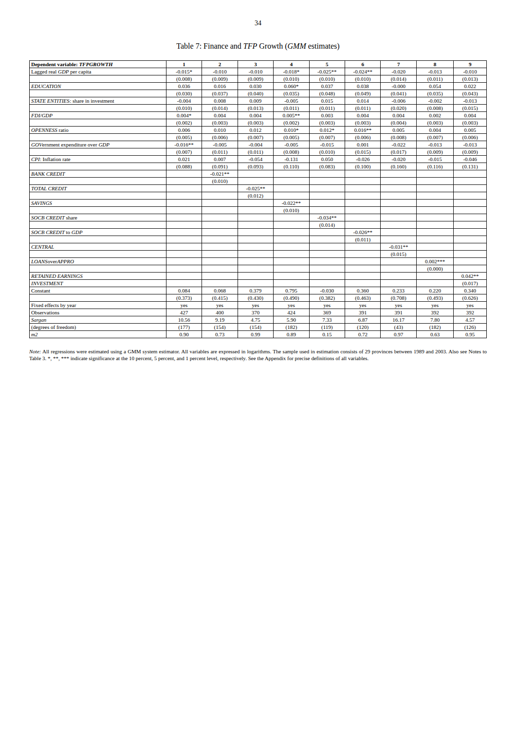34
Table 7: Finance and TFP Growth (GMM estimates)
| Dependent variable: TFPGROWTH | 1 | 2 | 3 | 4 | 5 | 6 | 7 | 8 | 9 |
| --- | --- | --- | --- | --- | --- | --- | --- | --- | --- |
| Lagged real GDP per capita | -0.015* | -0.010 | -0.010 | -0.018* | -0.025** | -0.024** | -0.020 | -0.013 | -0.010 |
| | (0.008) | (0.009) | (0.009) | (0.010) | (0.010) | (0.010) | (0.014) | (0.011) | (0.013) |
| EDUCATION | 0.036 | 0.016 | 0.030 | 0.060* | 0.037 | 0.038 | -0.000 | 0.054 | 0.022 |
| | (0.030) | (0.037) | (0.040) | (0.035) | (0.048) | (0.049) | (0.041) | (0.035) | (0.043) |
| STATE ENTITIE S: share in investment | -0.004 | 0.008 | 0.009 | -0.005 | 0.015 | 0.014 | -0.006 | -0.002 | -0.013 |
| | (0.010) | (0.014) | (0.013) | (0.011) | (0.011) | (0.011) | (0.020) | (0.008) | (0.015) |
| FDI/GDP | 0.004* | 0.004 | 0.004 | 0.005** | 0.003 | 0.004 | 0.004 | 0.002 | 0.004 |
| | (0.002) | (0.003) | (0.003) | (0.002) | (0.003) | (0.003) | (0.004) | (0.003) | (0.003) |
| OPENNESS ratio | 0.006 | 0.010 | 0.012 | 0.010* | 0.012* | 0.016** | 0.005 | 0.004 | 0.005 |
| | (0.005) | (0.006) | (0.007) | (0.005) | (0.007) | (0.006) | (0.008) | (0.007) | (0.006) |
| GOV ernment expenditure over GDP | -0.016** | -0.005 | -0.004 | -0.005 | -0.015 | 0.001 | -0.022 | -0.013 | -0.013 |
| | (0.007) | (0.011) | (0.011) | (0.008) | (0.010) | (0.015) | (0.017) | (0.009) | (0.009) |
| CPI : Inflation rate | 0.021 | 0.007 | -0.054 | -0.131 | 0.050 | -0.026 | -0.020 | -0.015 | -0.046 |
| | (0.088) | (0.091) | (0.093) | (0.110) | (0.083) | (0.100) | (0.160) | (0.116) | (0.131) |
| BANK CREDIT | | -0.021** | | | | | | | |
| | | (0.010) | | | | | | | |
| TOTAL CREDIT | | | -0.025** | | | | | | |
| | | | (0.012) | | | | | | |
| SAVINGS | | | | -0.022** | | | | | |
| | | | | (0.010) | | | | | |
| SOCB CREDIT share | | | | | -0.034** | | | | |
| | | | | | (0.014) | | | | |
| SOCB CREDIT to GDP | | | | | | -0.026** | | | |
| | | | | | | (0.011) | | | |
| CENTRAL | | | | | | | -0.031** | | |
| | | | | | | | (0.015) | | |
| LOANS over APPRO | | | | | | | | 0.002*** | |
| | | | | | | | | (0.000) | |
| RETAINED EARNINGS | | | | | | | | | 0.042** |
| INVESTMENT | | | | | | | | | (0.017) |
| Constant | 0.084 | 0.068 | 0.379 | 0.795 | -0.030 | 0.360 | 0.233 | 0.220 | 0.340 |
| | (0.373) | (0.415) | (0.430) | (0.490) | (0.382) | (0.463) | (0.708) | (0.493) | (0.626) |
| Fixed effects by year | yes | yes | yes | yes | yes | yes | yes | yes | yes |
| Observations | 427 | 400 | 370 | 424 | 369 | 391 | 391 | 392 | 392 |
| Sargan | 10.56 | 9.19 | 4.75 | 5.90 | 7.33 | 6.87 | 16.17 | 7.80 | 4.57 |
| (degrees of freedom) | (177) | (154) | (154) | (182) | (119) | (120) | (43) | (182) | (126) |
| m2 | 0.90 | 0.73 | 0.99 | 0.89 | 0.15 | 0.72 | 0.97 | 0.63 | 0.95 |
Note: All regressions were estimated using a GMM system estimator. All variables are expressed in logarithms. The sample used in estimation consists of 29 provinces between 1989 and 2003. Also see Notes to Table 3. *, **, *** indicate significance at the 10 percent, 5 percent, and 1 percent level, respectively. See the Appendix for precise definitions of all variables.